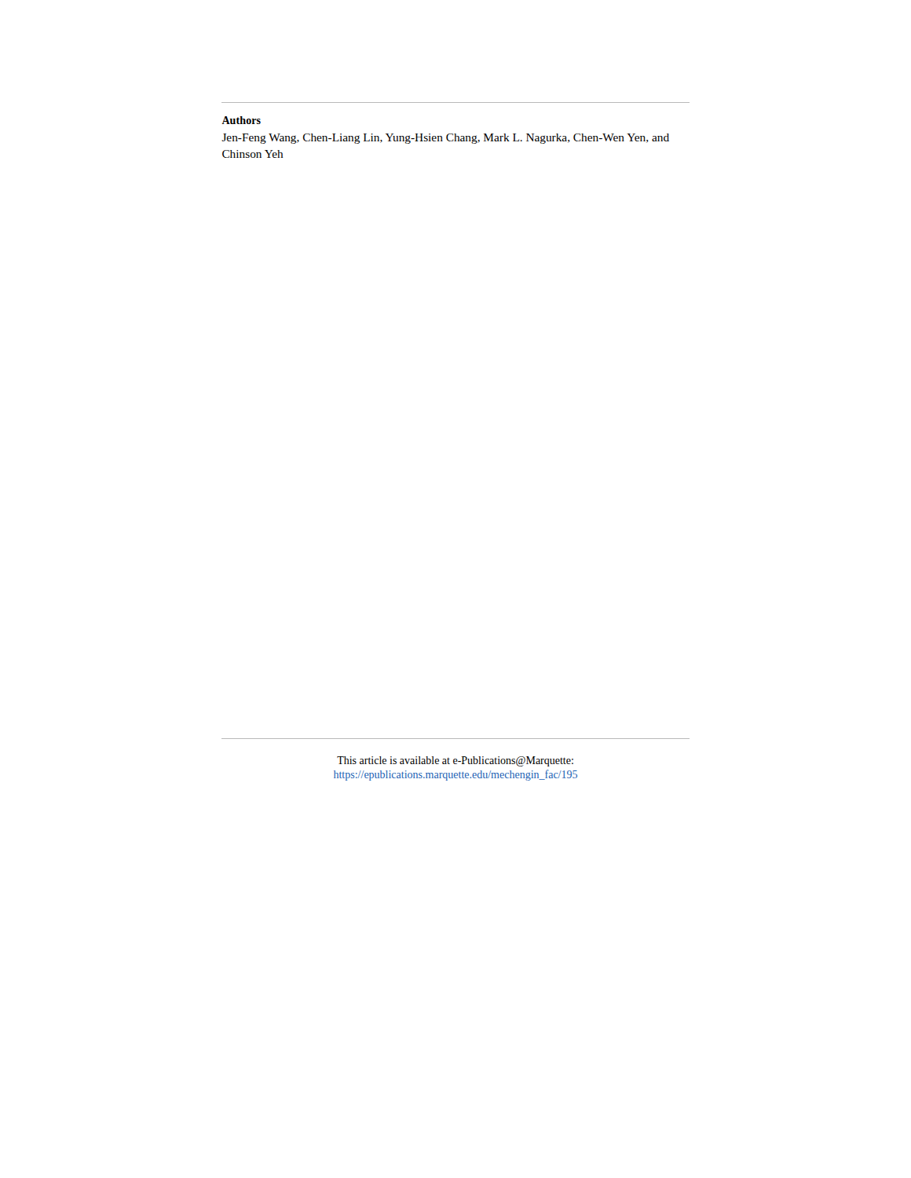Authors
Jen-Feng Wang, Chen-Liang Lin, Yung-Hsien Chang, Mark L. Nagurka, Chen-Wen Yen, and Chinson Yeh
This article is available at e-Publications@Marquette: https://epublications.marquette.edu/mechengin_fac/195